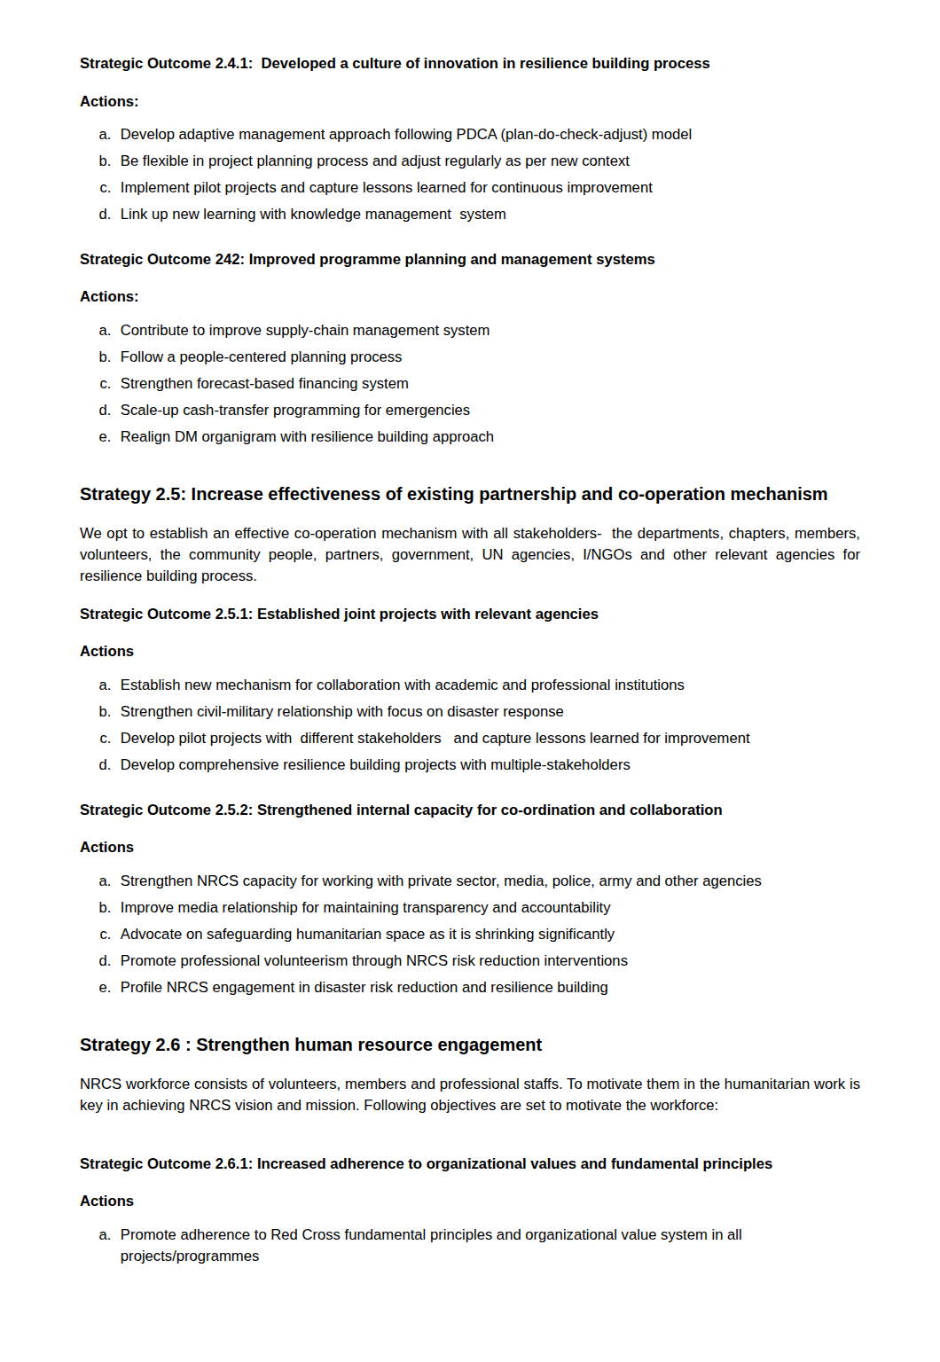Strategic Outcome 2.4.1: Developed a culture of innovation in resilience building process
Actions:
Develop adaptive management approach following PDCA (plan-do-check-adjust) model
Be flexible in project planning process and adjust regularly as per new context
Implement pilot projects and capture lessons learned for continuous improvement
Link up new learning with knowledge management system
Strategic Outcome 242: Improved programme planning and management systems
Actions:
Contribute to improve supply-chain management system
Follow a people-centered planning process
Strengthen forecast-based financing system
Scale-up cash-transfer programming for emergencies
Realign DM organigram with resilience building approach
Strategy 2.5: Increase effectiveness of existing partnership and co-operation mechanism
We opt to establish an effective co-operation mechanism with all stakeholders- the departments, chapters, members, volunteers, the community people, partners, government, UN agencies, I/NGOs and other relevant agencies for resilience building process.
Strategic Outcome 2.5.1: Established joint projects with relevant agencies
Actions
Establish new mechanism for collaboration with academic and professional institutions
Strengthen civil-military relationship with focus on disaster response
Develop pilot projects with different stakeholders and capture lessons learned for improvement
Develop comprehensive resilience building projects with multiple-stakeholders
Strategic Outcome 2.5.2: Strengthened internal capacity for co-ordination and collaboration
Actions
Strengthen NRCS capacity for working with private sector, media, police, army and other agencies
Improve media relationship for maintaining transparency and accountability
Advocate on safeguarding humanitarian space as it is shrinking significantly
Promote professional volunteerism through NRCS risk reduction interventions
Profile NRCS engagement in disaster risk reduction and resilience building
Strategy 2.6 : Strengthen human resource engagement
NRCS workforce consists of volunteers, members and professional staffs. To motivate them in the humanitarian work is key in achieving NRCS vision and mission. Following objectives are set to motivate the workforce:
Strategic Outcome 2.6.1: Increased adherence to organizational values and fundamental principles
Actions
Promote adherence to Red Cross fundamental principles and organizational value system in all projects/programmes